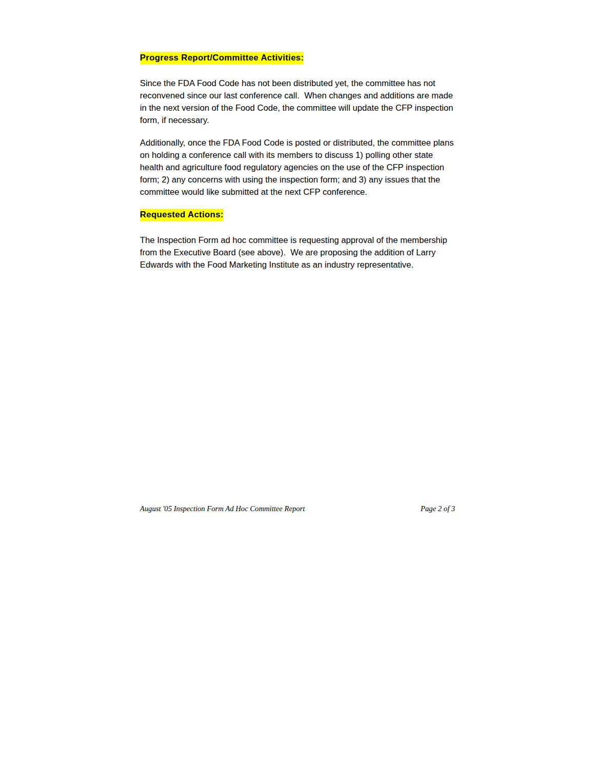Progress Report/Committee Activities:
Since the FDA Food Code has not been distributed yet, the committee has not reconvened since our last conference call. When changes and additions are made in the next version of the Food Code, the committee will update the CFP inspection form, if necessary.
Additionally, once the FDA Food Code is posted or distributed, the committee plans on holding a conference call with its members to discuss 1) polling other state health and agriculture food regulatory agencies on the use of the CFP inspection form; 2) any concerns with using the inspection form; and 3) any issues that the committee would like submitted at the next CFP conference.
Requested Actions:
The Inspection Form ad hoc committee is requesting approval of the membership from the Executive Board (see above). We are proposing the addition of Larry Edwards with the Food Marketing Institute as an industry representative.
August '05 Inspection Form Ad Hoc Committee Report Page 2 of 3